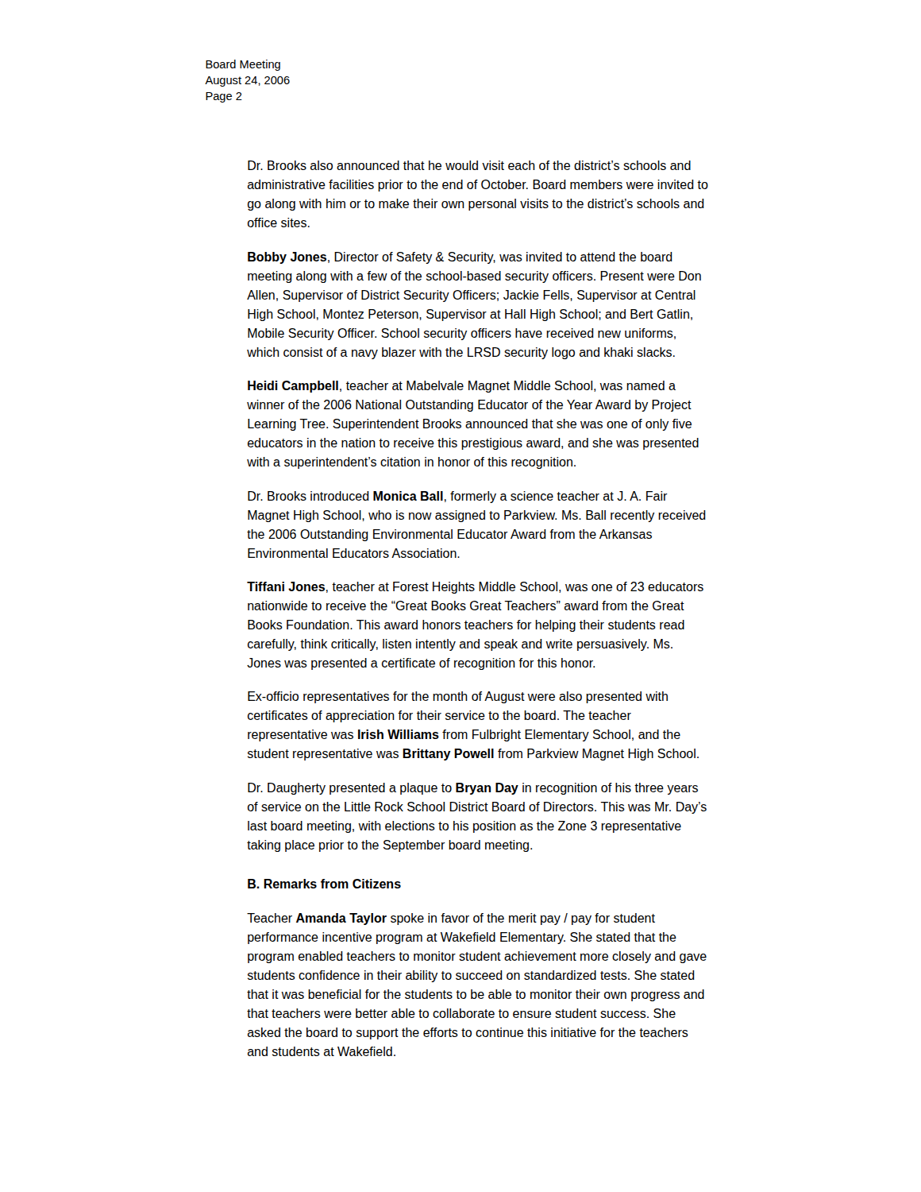Board Meeting
August 24, 2006
Page 2
Dr. Brooks also announced that he would visit each of the district’s schools and administrative facilities prior to the end of October. Board members were invited to go along with him or to make their own personal visits to the district’s schools and office sites.
Bobby Jones, Director of Safety & Security, was invited to attend the board meeting along with a few of the school-based security officers. Present were Don Allen, Supervisor of District Security Officers; Jackie Fells, Supervisor at Central High School, Montez Peterson, Supervisor at Hall High School; and Bert Gatlin, Mobile Security Officer. School security officers have received new uniforms, which consist of a navy blazer with the LRSD security logo and khaki slacks.
Heidi Campbell, teacher at Mabelvale Magnet Middle School, was named a winner of the 2006 National Outstanding Educator of the Year Award by Project Learning Tree. Superintendent Brooks announced that she was one of only five educators in the nation to receive this prestigious award, and she was presented with a superintendent’s citation in honor of this recognition.
Dr. Brooks introduced Monica Ball, formerly a science teacher at J. A. Fair Magnet High School, who is now assigned to Parkview. Ms. Ball recently received the 2006 Outstanding Environmental Educator Award from the Arkansas Environmental Educators Association.
Tiffani Jones, teacher at Forest Heights Middle School, was one of 23 educators nationwide to receive the “Great Books Great Teachers” award from the Great Books Foundation. This award honors teachers for helping their students read carefully, think critically, listen intently and speak and write persuasively. Ms. Jones was presented a certificate of recognition for this honor.
Ex-officio representatives for the month of August were also presented with certificates of appreciation for their service to the board. The teacher representative was Irish Williams from Fulbright Elementary School, and the student representative was Brittany Powell from Parkview Magnet High School.
Dr. Daugherty presented a plaque to Bryan Day in recognition of his three years of service on the Little Rock School District Board of Directors. This was Mr. Day’s last board meeting, with elections to his position as the Zone 3 representative taking place prior to the September board meeting.
B. Remarks from Citizens
Teacher Amanda Taylor spoke in favor of the merit pay / pay for student performance incentive program at Wakefield Elementary. She stated that the program enabled teachers to monitor student achievement more closely and gave students confidence in their ability to succeed on standardized tests. She stated that it was beneficial for the students to be able to monitor their own progress and that teachers were better able to collaborate to ensure student success. She asked the board to support the efforts to continue this initiative for the teachers and students at Wakefield.